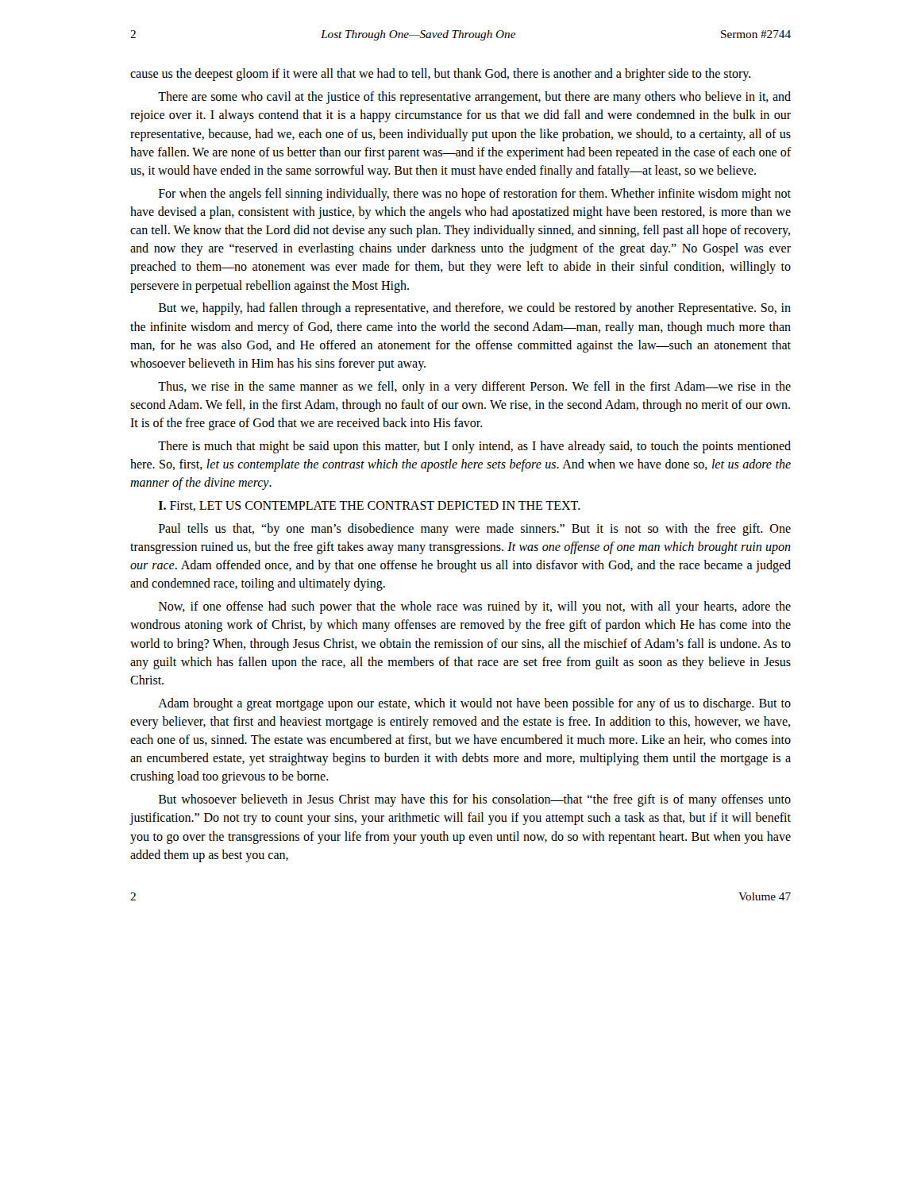2
Lost Through One—Saved Through One
Sermon #2744
cause us the deepest gloom if it were all that we had to tell, but thank God, there is another and a brighter side to the story.
There are some who cavil at the justice of this representative arrangement, but there are many others who believe in it, and rejoice over it. I always contend that it is a happy circumstance for us that we did fall and were condemned in the bulk in our representative, because, had we, each one of us, been individually put upon the like probation, we should, to a certainty, all of us have fallen. We are none of us better than our first parent was—and if the experiment had been repeated in the case of each one of us, it would have ended in the same sorrowful way. But then it must have ended finally and fatally—at least, so we believe.
For when the angels fell sinning individually, there was no hope of restoration for them. Whether infinite wisdom might not have devised a plan, consistent with justice, by which the angels who had apostatized might have been restored, is more than we can tell. We know that the Lord did not devise any such plan. They individually sinned, and sinning, fell past all hope of recovery, and now they are “reserved in everlasting chains under darkness unto the judgment of the great day.” No Gospel was ever preached to them—no atonement was ever made for them, but they were left to abide in their sinful condition, willingly to persevere in perpetual rebellion against the Most High.
But we, happily, had fallen through a representative, and therefore, we could be restored by another Representative. So, in the infinite wisdom and mercy of God, there came into the world the second Adam—man, really man, though much more than man, for he was also God, and He offered an atonement for the offense committed against the law—such an atonement that whosoever believeth in Him has his sins forever put away.
Thus, we rise in the same manner as we fell, only in a very different Person. We fell in the first Adam—we rise in the second Adam. We fell, in the first Adam, through no fault of our own. We rise, in the second Adam, through no merit of our own. It is of the free grace of God that we are received back into His favor.
There is much that might be said upon this matter, but I only intend, as I have already said, to touch the points mentioned here. So, first, let us contemplate the contrast which the apostle here sets before us. And when we have done so, let us adore the manner of the divine mercy.
I. First, LET US CONTEMPLATE THE CONTRAST DEPICTED IN THE TEXT.
Paul tells us that, “by one man’s disobedience many were made sinners.” But it is not so with the free gift. One transgression ruined us, but the free gift takes away many transgressions. It was one offense of one man which brought ruin upon our race. Adam offended once, and by that one offense he brought us all into disfavor with God, and the race became a judged and condemned race, toiling and ultimately dying.
Now, if one offense had such power that the whole race was ruined by it, will you not, with all your hearts, adore the wondrous atoning work of Christ, by which many offenses are removed by the free gift of pardon which He has come into the world to bring? When, through Jesus Christ, we obtain the remission of our sins, all the mischief of Adam’s fall is undone. As to any guilt which has fallen upon the race, all the members of that race are set free from guilt as soon as they believe in Jesus Christ.
Adam brought a great mortgage upon our estate, which it would not have been possible for any of us to discharge. But to every believer, that first and heaviest mortgage is entirely removed and the estate is free. In addition to this, however, we have, each one of us, sinned. The estate was encumbered at first, but we have encumbered it much more. Like an heir, who comes into an encumbered estate, yet straightway begins to burden it with debts more and more, multiplying them until the mortgage is a crushing load too grievous to be borne.
But whosoever believeth in Jesus Christ may have this for his consolation—that “the free gift is of many offenses unto justification.” Do not try to count your sins, your arithmetic will fail you if you attempt such a task as that, but if it will benefit you to go over the transgressions of your life from your youth up even until now, do so with repentant heart. But when you have added them up as best you can,
2
Volume 47